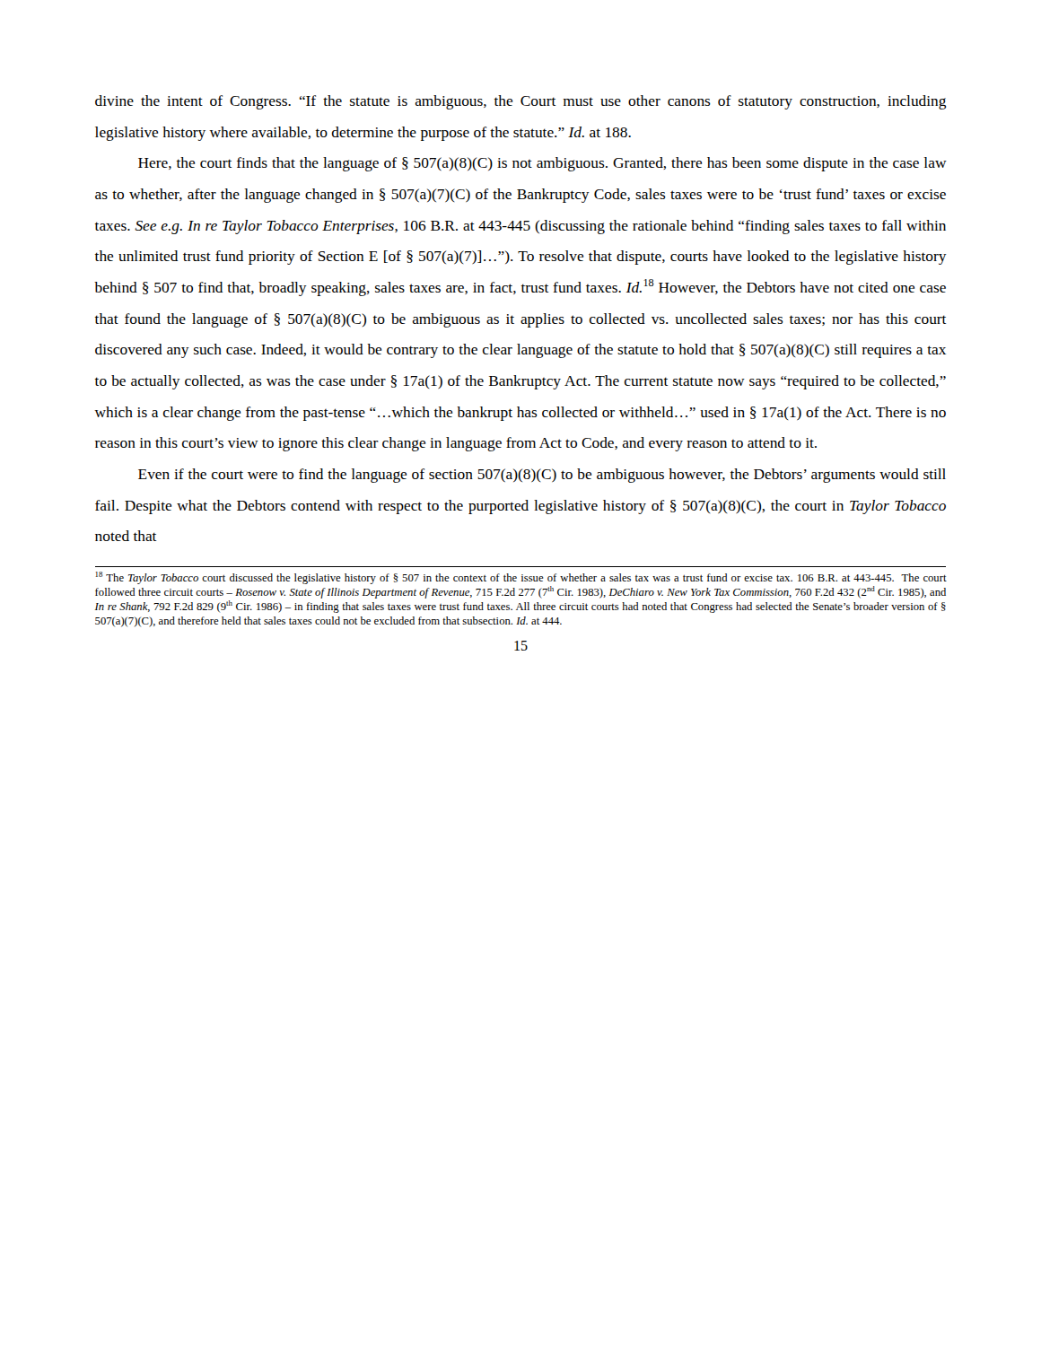divine the intent of Congress. “If the statute is ambiguous, the Court must use other canons of statutory construction, including legislative history where available, to determine the purpose of the statute.” Id. at 188.
Here, the court finds that the language of § 507(a)(8)(C) is not ambiguous. Granted, there has been some dispute in the case law as to whether, after the language changed in § 507(a)(7)(C) of the Bankruptcy Code, sales taxes were to be ‘trust fund’ taxes or excise taxes. See e.g. In re Taylor Tobacco Enterprises, 106 B.R. at 443-445 (discussing the rationale behind “finding sales taxes to fall within the unlimited trust fund priority of Section E [of § 507(a)(7)]…”). To resolve that dispute, courts have looked to the legislative history behind § 507 to find that, broadly speaking, sales taxes are, in fact, trust fund taxes. Id.18 However, the Debtors have not cited one case that found the language of § 507(a)(8)(C) to be ambiguous as it applies to collected vs. uncollected sales taxes; nor has this court discovered any such case. Indeed, it would be contrary to the clear language of the statute to hold that § 507(a)(8)(C) still requires a tax to be actually collected, as was the case under § 17a(1) of the Bankruptcy Act. The current statute now says “required to be collected,” which is a clear change from the past-tense “…which the bankrupt has collected or withheld…” used in § 17a(1) of the Act. There is no reason in this court’s view to ignore this clear change in language from Act to Code, and every reason to attend to it.
Even if the court were to find the language of section 507(a)(8)(C) to be ambiguous however, the Debtors’ arguments would still fail. Despite what the Debtors contend with respect to the purported legislative history of § 507(a)(8)(C), the court in Taylor Tobacco noted that
18 The Taylor Tobacco court discussed the legislative history of § 507 in the context of the issue of whether a sales tax was a trust fund or excise tax. 106 B.R. at 443-445. The court followed three circuit courts – Rosenow v. State of Illinois Department of Revenue, 715 F.2d 277 (7th Cir. 1983), DeChiaro v. New York Tax Commission, 760 F.2d 432 (2nd Cir. 1985), and In re Shank, 792 F.2d 829 (9th Cir. 1986) – in finding that sales taxes were trust fund taxes. All three circuit courts had noted that Congress had selected the Senate’s broader version of § 507(a)(7)(C), and therefore held that sales taxes could not be excluded from that subsection. Id. at 444.
15